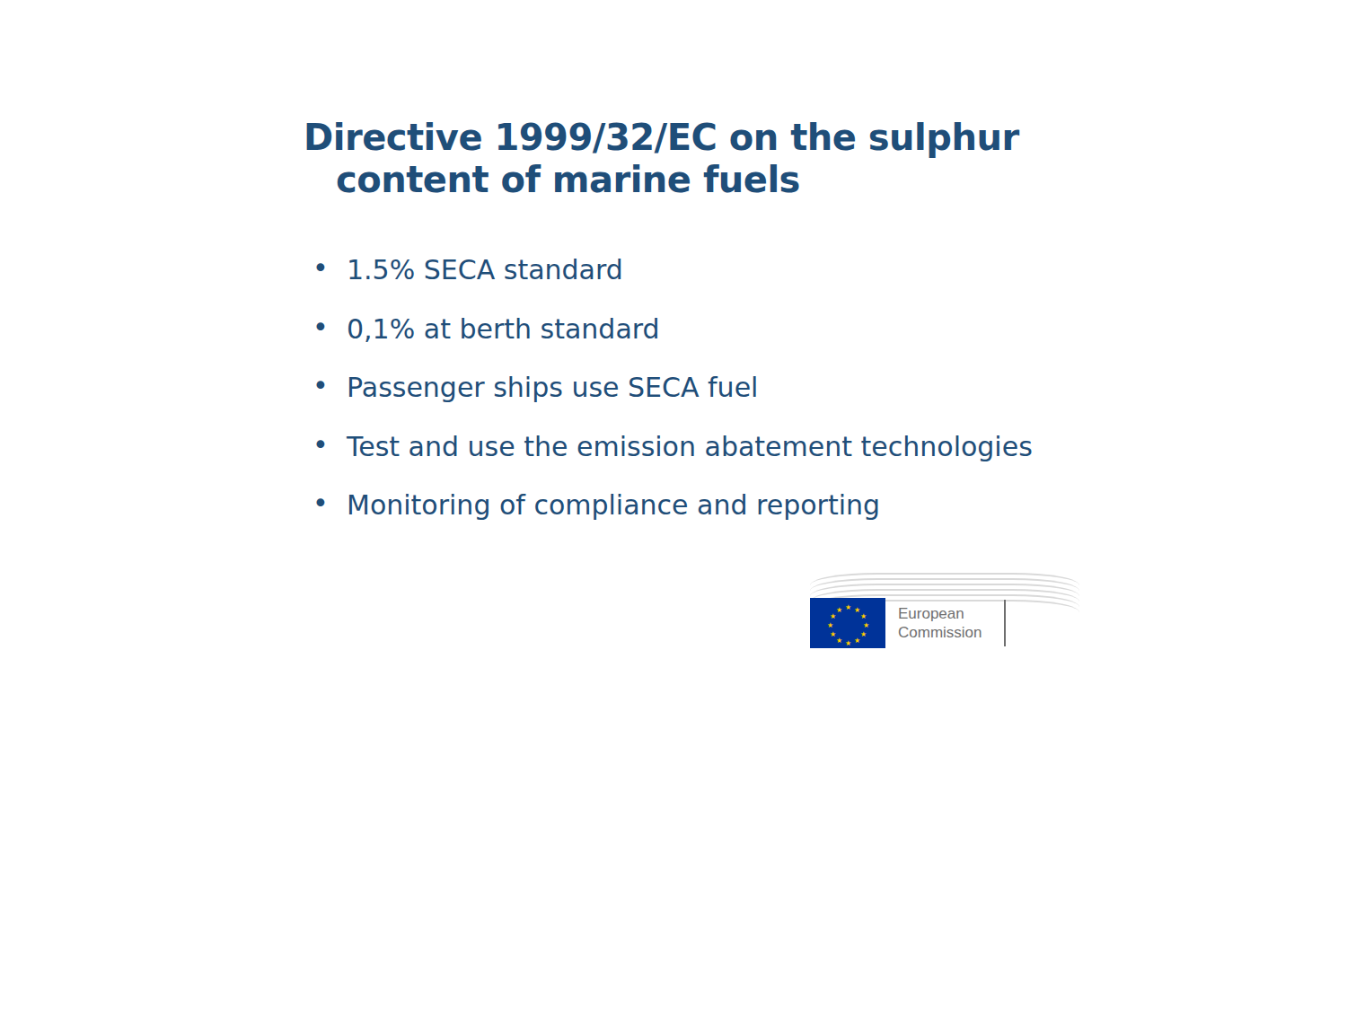Directive 1999/32/EC on the sulphurcontent of marine fuels
1.5% SECA standard
0,1% at berth standard
Passenger ships use SECA fuel
Test and use the emission abatement technologies
Monitoring of compliance and reporting
★ ★ ★ ★ ★ ★ ★ ★ ★ ★ ★ ★
European
Commission